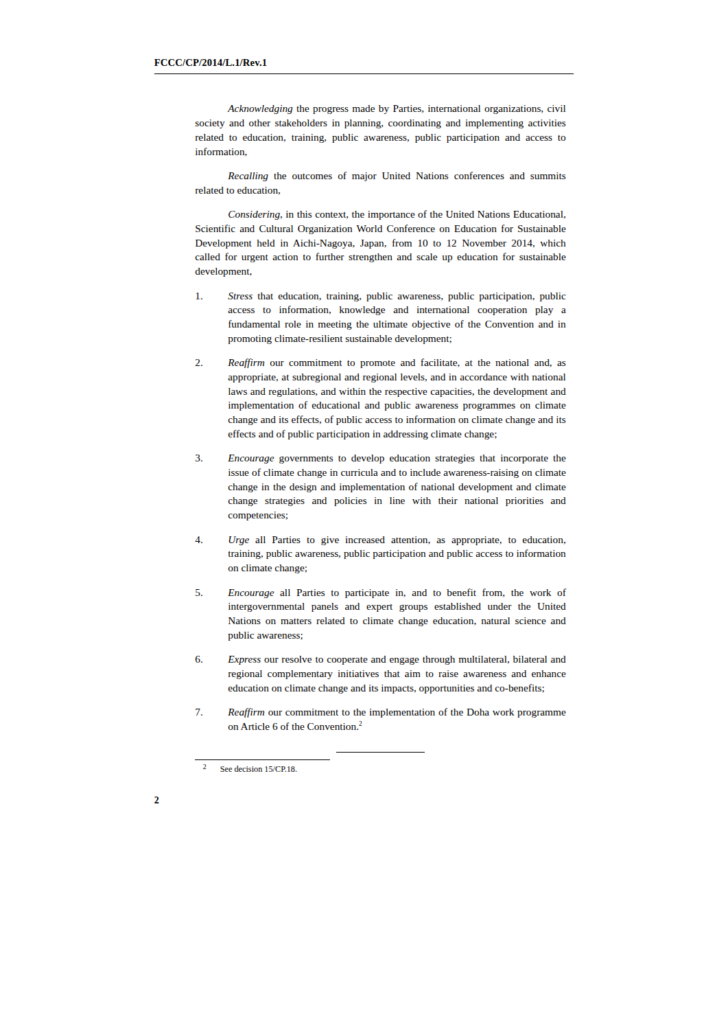FCCC/CP/2014/L.1/Rev.1
Acknowledging the progress made by Parties, international organizations, civil society and other stakeholders in planning, coordinating and implementing activities related to education, training, public awareness, public participation and access to information,
Recalling the outcomes of major United Nations conferences and summits related to education,
Considering, in this context, the importance of the United Nations Educational, Scientific and Cultural Organization World Conference on Education for Sustainable Development held in Aichi-Nagoya, Japan, from 10 to 12 November 2014, which called for urgent action to further strengthen and scale up education for sustainable development,
1. Stress that education, training, public awareness, public participation, public access to information, knowledge and international cooperation play a fundamental role in meeting the ultimate objective of the Convention and in promoting climate-resilient sustainable development;
2. Reaffirm our commitment to promote and facilitate, at the national and, as appropriate, at subregional and regional levels, and in accordance with national laws and regulations, and within the respective capacities, the development and implementation of educational and public awareness programmes on climate change and its effects, of public access to information on climate change and its effects and of public participation in addressing climate change;
3. Encourage governments to develop education strategies that incorporate the issue of climate change in curricula and to include awareness-raising on climate change in the design and implementation of national development and climate change strategies and policies in line with their national priorities and competencies;
4. Urge all Parties to give increased attention, as appropriate, to education, training, public awareness, public participation and public access to information on climate change;
5. Encourage all Parties to participate in, and to benefit from, the work of intergovernmental panels and expert groups established under the United Nations on matters related to climate change education, natural science and public awareness;
6. Express our resolve to cooperate and engage through multilateral, bilateral and regional complementary initiatives that aim to raise awareness and enhance education on climate change and its impacts, opportunities and co-benefits;
7. Reaffirm our commitment to the implementation of the Doha work programme on Article 6 of the Convention.2
2 See decision 15/CP.18.
2